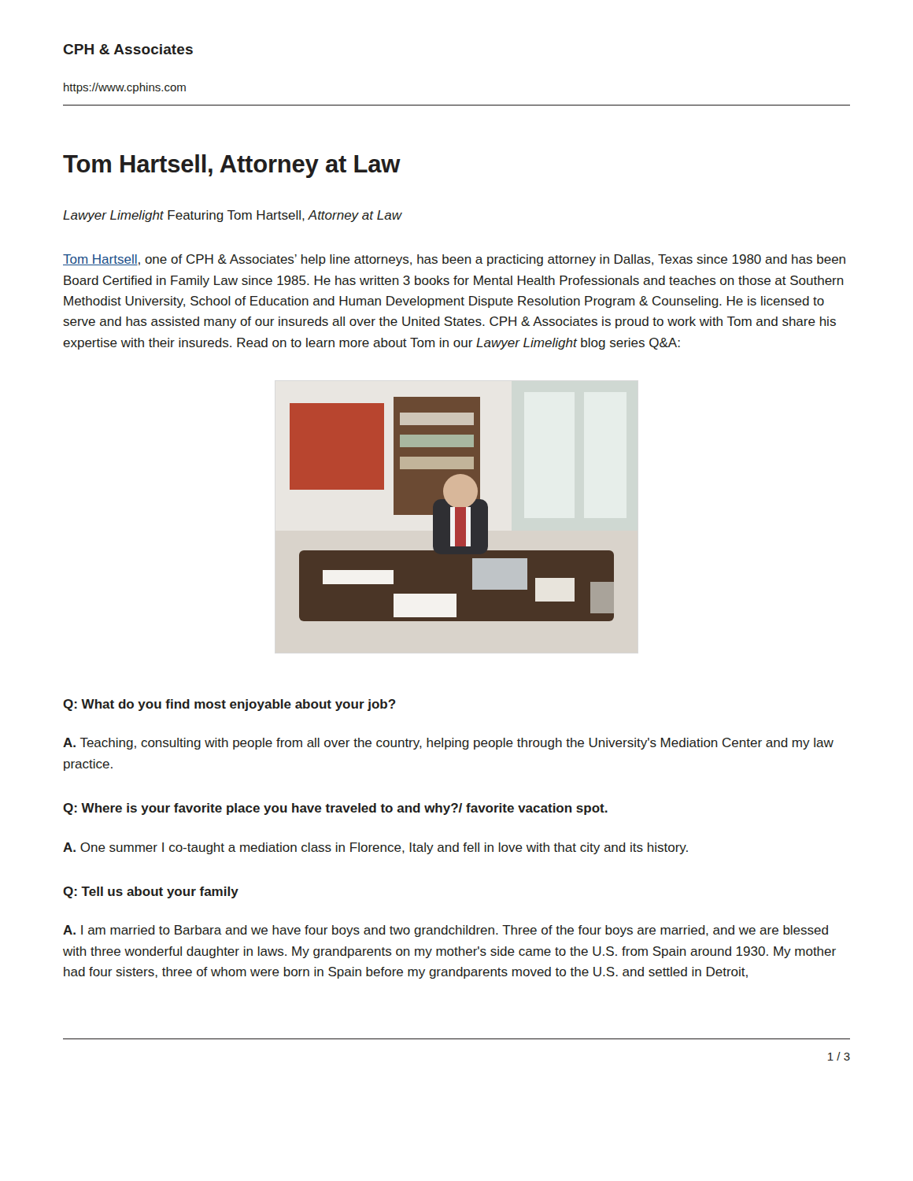CPH & Associates
https://www.cphins.com
Tom Hartsell, Attorney at Law
Lawyer Limelight Featuring Tom Hartsell, Attorney at Law
Tom Hartsell, one of CPH & Associates’ help line attorneys, has been a practicing attorney in Dallas, Texas since 1980 and has been Board Certified in Family Law since 1985. He has written 3 books for Mental Health Professionals and teaches on those at Southern Methodist University, School of Education and Human Development Dispute Resolution Program & Counseling. He is licensed to serve and has assisted many of our insureds all over the United States. CPH & Associates is proud to work with Tom and share his expertise with their insureds. Read on to learn more about Tom in our Lawyer Limelight blog series Q&A:
Q: What do you find most enjoyable about your job?
A. Teaching, consulting with people from all over the country, helping people through the University's Mediation Center and my law practice.
Q: Where is your favorite place you have traveled to and why?/ favorite vacation spot.
A. One summer I co-taught a mediation class in Florence, Italy and fell in love with that city and its history.
Q: Tell us about your family
A. I am married to Barbara and we have four boys and two grandchildren. Three of the four boys are married, and we are blessed with three wonderful daughter in laws. My grandparents on my mother's side came to the U.S. from Spain around 1930. My mother had four sisters, three of whom were born in Spain before my grandparents moved to the U.S. and settled in Detroit,
1 / 3